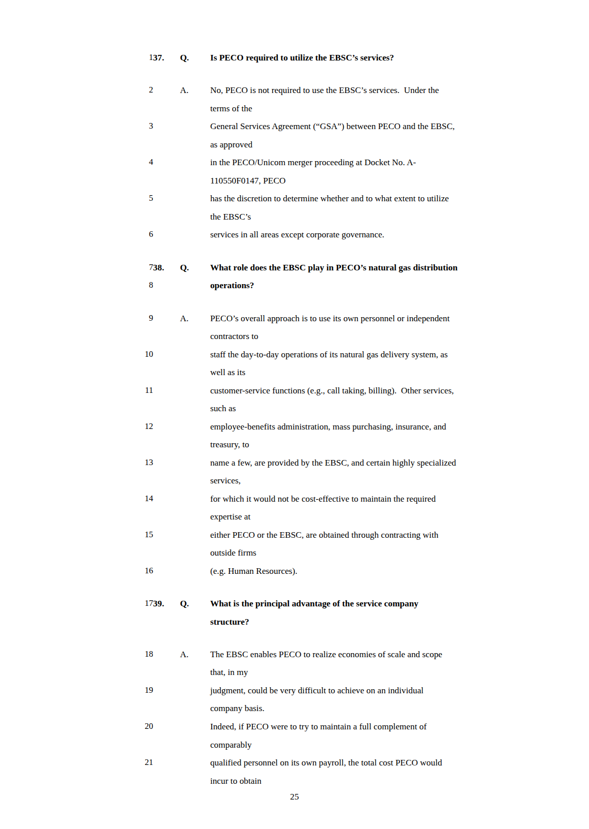| 1 | 37. | Q. | Is PECO required to utilize the EBSC’s services? |
| 2 | | A. | No, PECO is not required to use the EBSC’s services. Under the terms of the |
| 3 | | | General Services Agreement (“GSA”) between PECO and the EBSC, as approved |
| 4 | | | in the PECO/Unicom merger proceeding at Docket No. A-110550F0147, PECO |
| 5 | | | has the discretion to determine whether and to what extent to utilize the EBSC’s |
| 6 | | | services in all areas except corporate governance. |
| 7 | 38. | Q. | What role does the EBSC play in PECO’s natural gas distribution |
| 8 | | | operations? |
| 9 | | A. | PECO’s overall approach is to use its own personnel or independent contractors to |
| 10 | | | staff the day-to-day operations of its natural gas delivery system, as well as its |
| 11 | | | customer-service functions (e.g., call taking, billing). Other services, such as |
| 12 | | | employee-benefits administration, mass purchasing, insurance, and treasury, to |
| 13 | | | name a few, are provided by the EBSC, and certain highly specialized services, |
| 14 | | | for which it would not be cost-effective to maintain the required expertise at |
| 15 | | | either PECO or the EBSC, are obtained through contracting with outside firms |
| 16 | | | (e.g. Human Resources). |
| 17 | 39. | Q. | What is the principal advantage of the service company structure? |
| 18 | | A. | The EBSC enables PECO to realize economies of scale and scope that, in my |
| 19 | | | judgment, could be very difficult to achieve on an individual company basis. |
| 20 | | | Indeed, if PECO were to try to maintain a full complement of comparably |
| 21 | | | qualified personnel on its own payroll, the total cost PECO would incur to obtain |
25